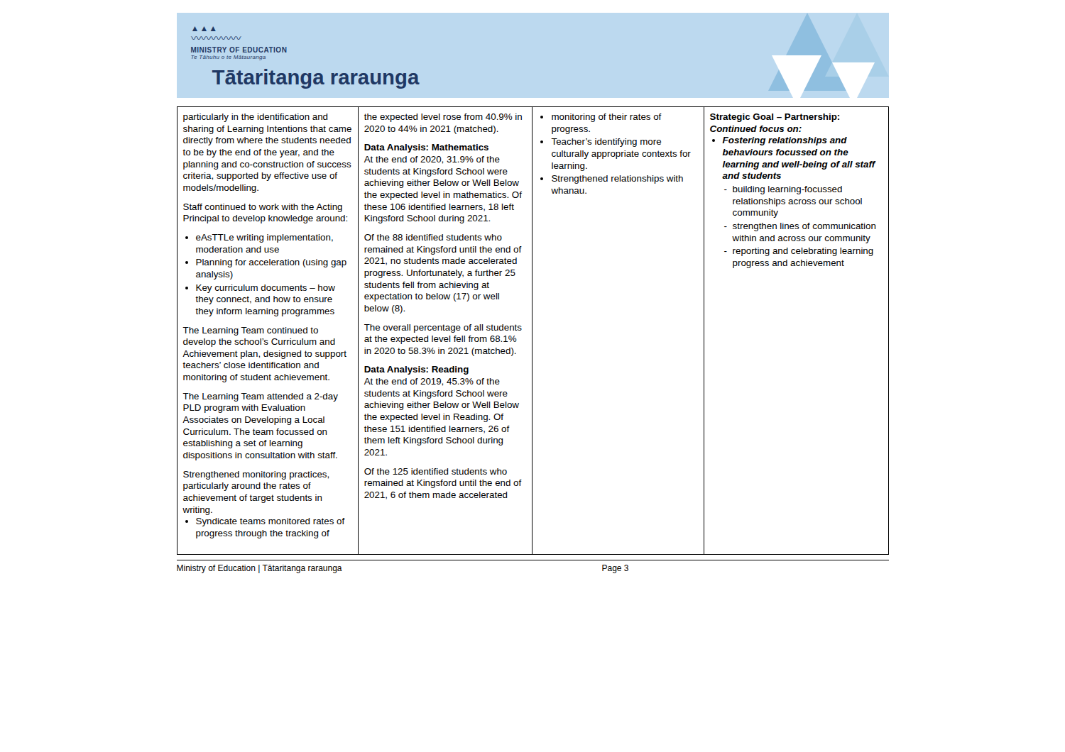▲▲▲
〰〰〰〰〰
MINISTRY OF EDUCATION
Te Tāhuhu o te Mātauranga
Tātaritanga raraunga
| particularly in the identification and sharing of Learning Intentions that came directly from where the students needed to be by the end of the year, and the planning and co-construction of success criteria, supported by effective use of models/modelling. Staff continued to work with the Acting Principal to develop knowledge around: eAsTTLe writing implementation, moderation and use Planning for acceleration (using gap analysis) Key curriculum documents – how they connect, and how to ensure they inform learning programmes The Learning Team continued to develop the school’s Curriculum and Achievement plan, designed to support teachers’ close identification and monitoring of student achievement. The Learning Team attended a 2-day PLD program with Evaluation Associates on Developing a Local Curriculum. The team focussed on establishing a set of learning dispositions in consultation with staff. Strengthened monitoring practices, particularly around the rates of achievement of target students in writing. Syndicate teams monitored rates of progress through the tracking of | the expected level rose from 40.9% in 2020 to 44% in 2021 (matched). Data Analysis: Mathematics At the end of 2020, 31.9% of the students at Kingsford School were achieving either Below or Well Below the expected level in mathematics. Of these 106 identified learners, 18 left Kingsford School during 2021. Of the 88 identified students who remained at Kingsford until the end of 2021, no students made accelerated progress. Unfortunately, a further 25 students fell from achieving at expectation to below (17) or well below (8). The overall percentage of all students at the expected level fell from 68.1% in 2020 to 58.3% in 2021 (matched). Data Analysis: Reading At the end of 2019, 45.3% of the students at Kingsford School were achieving either Below or Well Below the expected level in Reading. Of these 151 identified learners, 26 of them left Kingsford School during 2021. Of the 125 identified students who remained at Kingsford until the end of 2021, 6 of them made accelerated | monitoring of their rates of progress. Teacher’s identifying more culturally appropriate contexts for learning. Strengthened relationships with whanau. | Strategic Goal – Partnership: Continued focus on: Fostering relationships and behaviours focussed on the learning and well-being of all staff and students building learning-focussed relationships across our school community strengthen lines of communication within and across our community reporting and celebrating learning progress and achievement |
Ministry of Education | Tātaritanga raraunga
Page 3